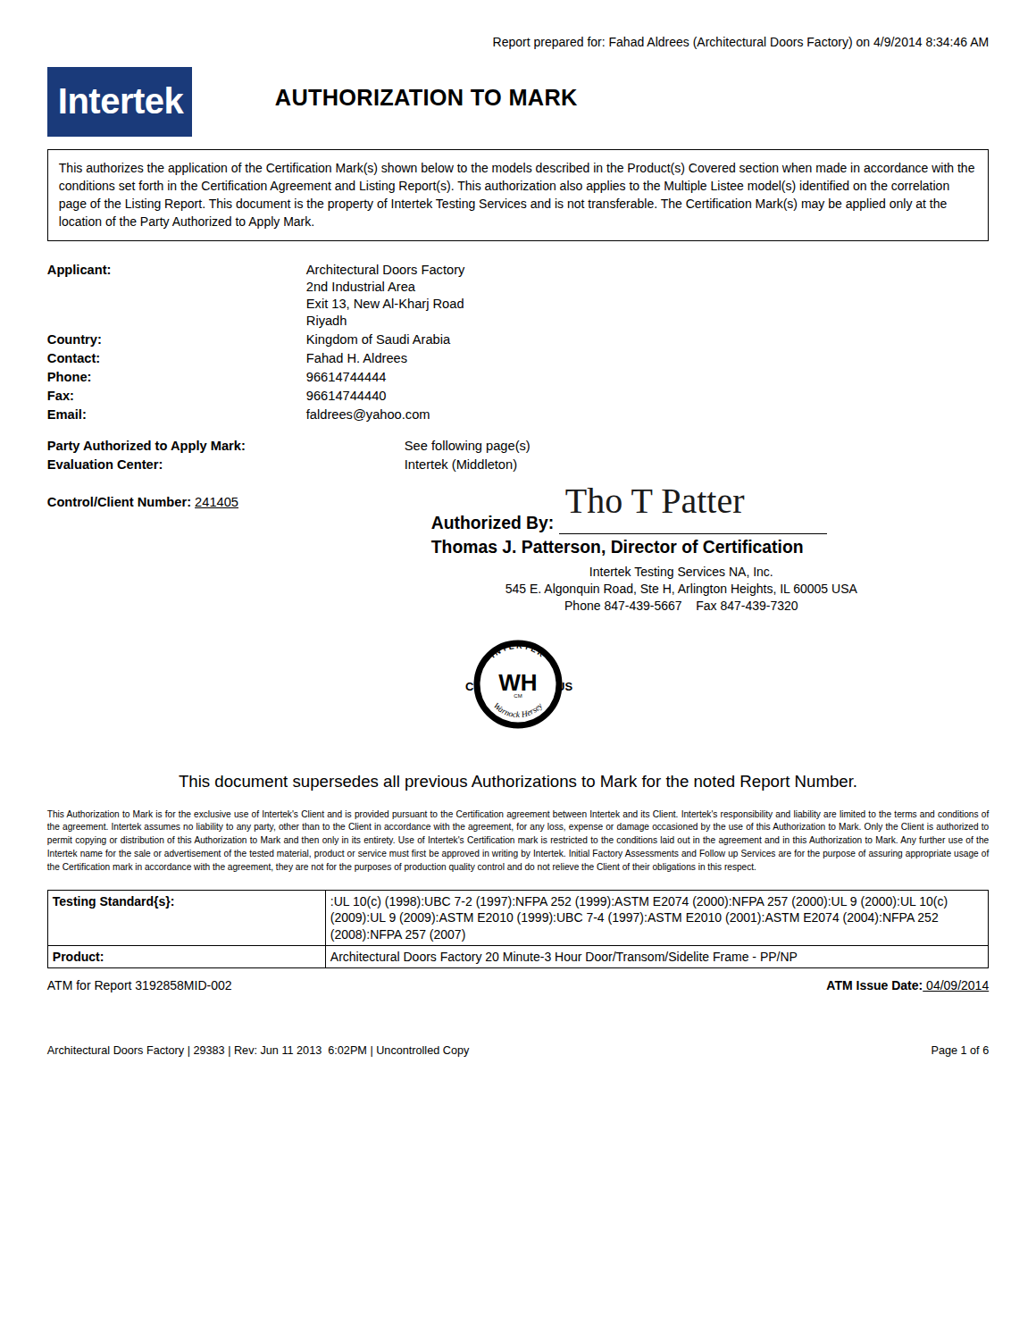Report prepared for: Fahad Aldrees (Architectural Doors Factory) on 4/9/2014 8:34:46 AM
Intertek
AUTHORIZATION TO MARK
This authorizes the application of the Certification Mark(s) shown below to the models described in the Product(s) Covered section when made in accordance with the conditions set forth in the Certification Agreement and Listing Report(s). This authorization also applies to the Multiple Listee model(s) identified on the correlation page of the Listing Report. This document is the property of Intertek Testing Services and is not transferable. The Certification Mark(s) may be applied only at the location of the Party Authorized to Apply Mark.
| Applicant: | Architectural Doors Factory 2nd Industrial Area Exit 13, New Al-Kharj Road Riyadh |
| Country: | Kingdom of Saudi Arabia |
| Contact: | Fahad H. Aldrees |
| Phone: | 96614744444 |
| Fax: | 96614744440 |
| Email: | faldrees@yahoo.com |
| Party Authorized to Apply Mark: | See following page(s) |
| Evaluation Center: | Intertek (Middleton) |
Control/Client Number: 241405
Tho T Patter
Authorized By:
Thomas J. Patterson, Director of Certification
Intertek Testing Services NA, Inc.
545 E. Algonquin Road, Ste H, Arlington Heights, IL 60005 USA
Phone 847-439-5667 Fax 847-439-7320
INTERTEK Warnock Hersey WH CM C US
This document supersedes all previous Authorizations to Mark for the noted Report Number.
This Authorization to Mark is for the exclusive use of Intertek's Client and is provided pursuant to the Certification agreement between Intertek and its Client. Intertek's responsibility and liability are limited to the terms and conditions of the agreement. Intertek assumes no liability to any party, other than to the Client in accordance with the agreement, for any loss, expense or damage occasioned by the use of this Authorization to Mark. Only the Client is authorized to permit copying or distribution of this Authorization to Mark and then only in its entirety. Use of Intertek's Certification mark is restricted to the conditions laid out in the agreement and in this Authorization to Mark. Any further use of the Intertek name for the sale or advertisement of the tested material, product or service must first be approved in writing by Intertek. Initial Factory Assessments and Follow up Services are for the purpose of assuring appropriate usage of the Certification mark in accordance with the agreement, they are not for the purposes of production quality control and do not relieve the Client of their obligations in this respect.
| Testing Standard{s}: | :UL 10(c) (1998):UBC 7-2 (1997):NFPA 252 (1999):ASTM E2074 (2000):NFPA 257 (2000):UL 9 (2000):UL 10(c) (2009):UL 9 (2009):ASTM E2010 (1999):UBC 7-4 (1997):ASTM E2010 (2001):ASTM E2074 (2004):NFPA 252 (2008):NFPA 257 (2007) |
| Product: | Architectural Doors Factory 20 Minute-3 Hour Door/Transom/Sidelite Frame - PP/NP |
ATM for Report 3192858MID-002
ATM Issue Date: 04/09/2014
Architectural Doors Factory | 29383 | Rev: Jun 11 2013 6:02PM | Uncontrolled Copy
Page 1 of 6